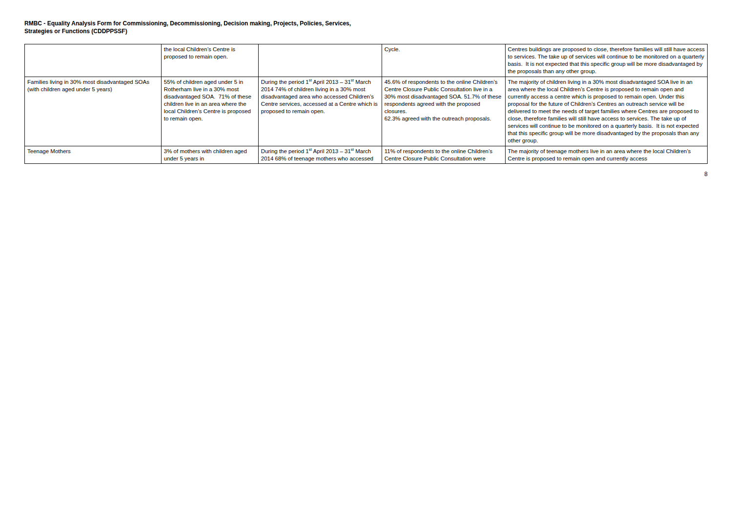RMBC - Equality Analysis Form for Commissioning, Decommissioning, Decision making, Projects, Policies, Services,
Strategies or Functions (CDDPPSSF)
| | the local Children’s Centre is proposed to remain open. | | Cycle. | Centres buildings are proposed to close, therefore families will still have access to services. The take up of services will continue to be monitored on a quarterly basis. It is not expected that this specific group will be more disadvantaged by the proposals than any other group. |
| Families living in 30% most disadvantaged SOAs (with children aged under 5 years) | 55% of children aged under 5 in Rotherham live in a 30% most disadvantaged SOA. 71% of these children live in an area where the local Children’s Centre is proposed to remain open. | During the period 1 st April 2013 – 31 st March 2014 74% of children living in a 30% most disadvantaged area who accessed Children’s Centre services, accessed at a Centre which is proposed to remain open. | 45.6% of respondents to the online Children’s Centre Closure Public Consultation live in a 30% most disadvantaged SOA. 51.7% of these respondents agreed with the proposed closures. 62.3% agreed with the outreach proposals. | The majority of children living in a 30% most disadvantaged SOA live in an area where the local Children’s Centre is proposed to remain open and currently access a centre which is proposed to remain open. Under this proposal for the future of Children’s Centres an outreach service will be delivered to meet the needs of target families where Centres are proposed to close, therefore families will still have access to services. The take up of services will continue to be monitored on a quarterly basis. It is not expected that this specific group will be more disadvantaged by the proposals than any other group. |
| Teenage Mothers | 3% of mothers with children aged under 5 years in | During the period 1 st April 2013 – 31 st March 2014 68% of teenage mothers who accessed | 11% of respondents to the online Children’s Centre Closure Public Consultation were | The majority of teenage mothers live in an area where the local Children’s Centre is proposed to remain open and currently access |
8